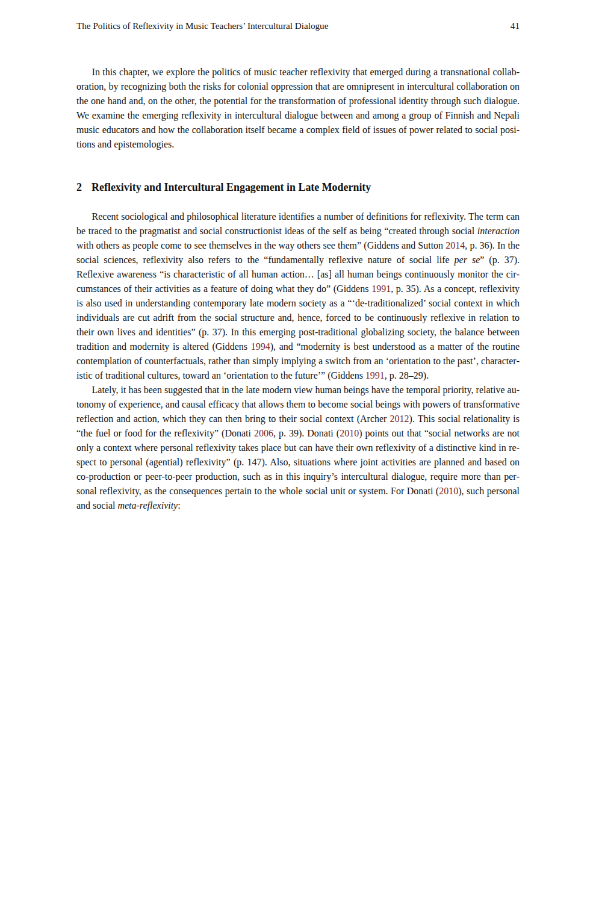The Politics of Reflexivity in Music Teachers’ Intercultural Dialogue 41
In this chapter, we explore the politics of music teacher reflexivity that emerged during a transnational collaboration, by recognizing both the risks for colonial oppression that are omnipresent in intercultural collaboration on the one hand and, on the other, the potential for the transformation of professional identity through such dialogue. We examine the emerging reflexivity in intercultural dialogue between and among a group of Finnish and Nepali music educators and how the collaboration itself became a complex field of issues of power related to social positions and epistemologies.
2 Reflexivity and Intercultural Engagement in Late Modernity
Recent sociological and philosophical literature identifies a number of definitions for reflexivity. The term can be traced to the pragmatist and social constructionist ideas of the self as being “created through social interaction with others as people come to see themselves in the way others see them” (Giddens and Sutton 2014, p. 36). In the social sciences, reflexivity also refers to the “fundamentally reflexive nature of social life per se” (p. 37). Reflexive awareness “is characteristic of all human action… [as] all human beings continuously monitor the circumstances of their activities as a feature of doing what they do” (Giddens 1991, p. 35). As a concept, reflexivity is also used in understanding contemporary late modern society as a “‘de-traditionalized’ social context in which individuals are cut adrift from the social structure and, hence, forced to be continuously reflexive in relation to their own lives and identities” (p. 37). In this emerging post-traditional globalizing society, the balance between tradition and modernity is altered (Giddens 1994), and “modernity is best understood as a matter of the routine contemplation of counterfactuals, rather than simply implying a switch from an ‘orientation to the past’, characteristic of traditional cultures, toward an ‘orientation to the future’” (Giddens 1991, p. 28–29).
Lately, it has been suggested that in the late modern view human beings have the temporal priority, relative autonomy of experience, and causal efficacy that allows them to become social beings with powers of transformative reflection and action, which they can then bring to their social context (Archer 2012). This social relationality is “the fuel or food for the reflexivity” (Donati 2006, p. 39). Donati (2010) points out that “social networks are not only a context where personal reflexivity takes place but can have their own reflexivity of a distinctive kind in respect to personal (agential) reflexivity” (p. 147). Also, situations where joint activities are planned and based on co-production or peer-to-peer production, such as in this inquiry’s intercultural dialogue, require more than personal reflexivity, as the consequences pertain to the whole social unit or system. For Donati (2010), such personal and social meta-reflexivity: